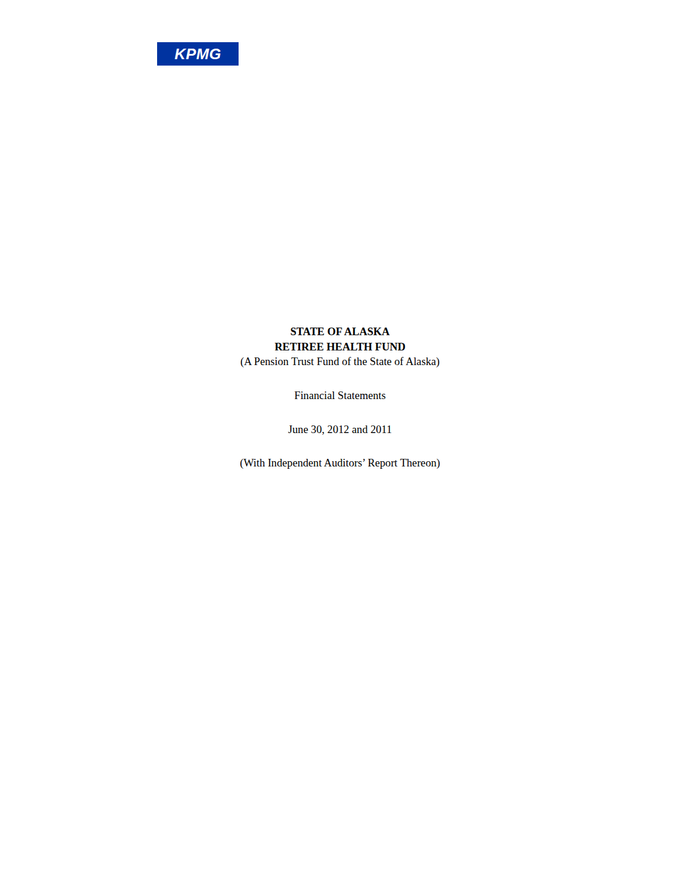KPMG
State of Alaska
Retiree Health Fund
(A Pension Trust Fund of the State of Alaska)
Financial Statements
June 30, 2012 and 2011
(With Independent Auditors’ Report Thereon)